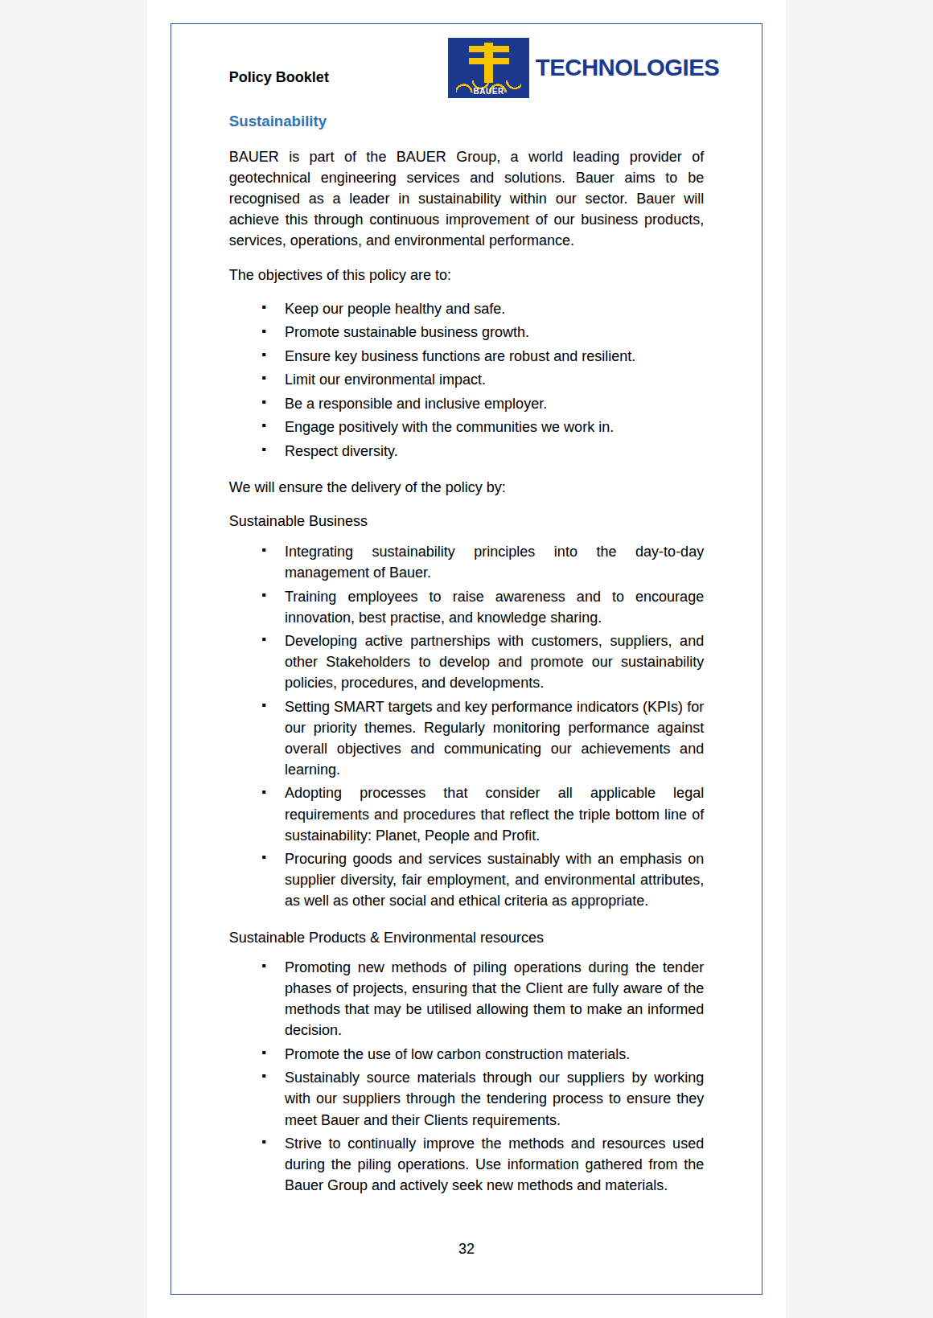BAUER
TECHNOLOGIES
Policy Booklet
Sustainability
BAUER is part of the BAUER Group, a world leading provider of geotechnical engineering services and solutions. Bauer aims to be recognised as a leader in sustainability within our sector. Bauer will achieve this through continuous improvement of our business products, services, operations, and environmental performance.
The objectives of this policy are to:
Keep our people healthy and safe.
Promote sustainable business growth.
Ensure key business functions are robust and resilient.
Limit our environmental impact.
Be a responsible and inclusive employer.
Engage positively with the communities we work in.
Respect diversity.
We will ensure the delivery of the policy by:
Sustainable Business
Integrating sustainability principles into the day-to-day management of Bauer.
Training employees to raise awareness and to encourage innovation, best practise, and knowledge sharing.
Developing active partnerships with customers, suppliers, and other Stakeholders to develop and promote our sustainability policies, procedures, and developments.
Setting SMART targets and key performance indicators (KPIs) for our priority themes. Regularly monitoring performance against overall objectives and communicating our achievements and learning.
Adopting processes that consider all applicable legal requirements and procedures that reflect the triple bottom line of sustainability: Planet, People and Profit.
Procuring goods and services sustainably with an emphasis on supplier diversity, fair employment, and environmental attributes, as well as other social and ethical criteria as appropriate.
Sustainable Products & Environmental resources
Promoting new methods of piling operations during the tender phases of projects, ensuring that the Client are fully aware of the methods that may be utilised allowing them to make an informed decision.
Promote the use of low carbon construction materials.
Sustainably source materials through our suppliers by working with our suppliers through the tendering process to ensure they meet Bauer and their Clients requirements.
Strive to continually improve the methods and resources used during the piling operations. Use information gathered from the Bauer Group and actively seek new methods and materials.
32